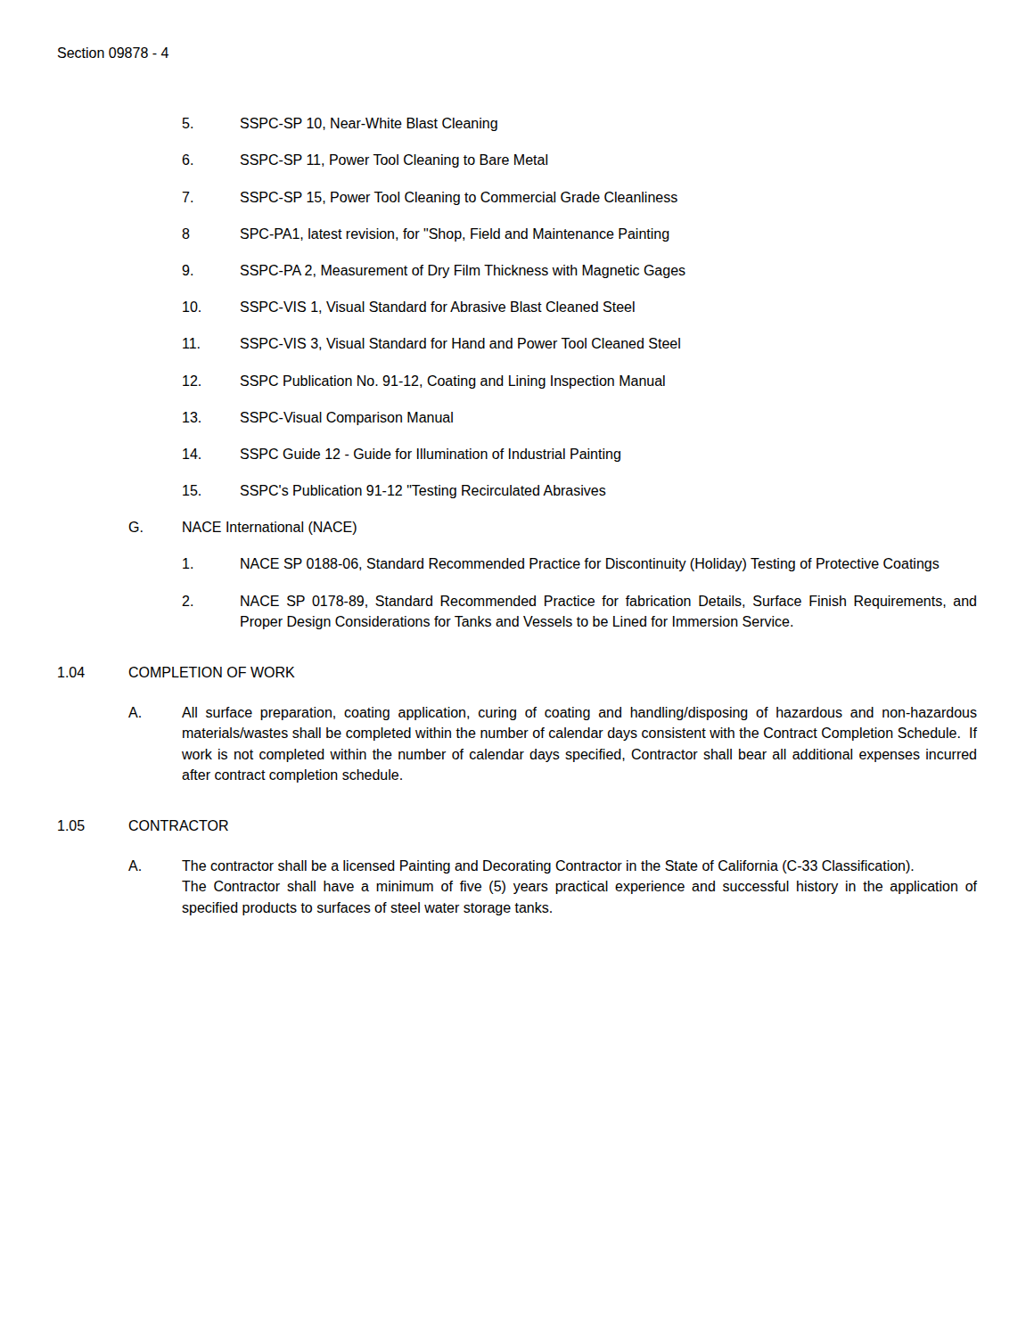Section 09878 - 4
5.
SSPC-SP 10, Near-White Blast Cleaning
6.
SSPC-SP 11, Power Tool Cleaning to Bare Metal
7.
SSPC-SP 15, Power Tool Cleaning to Commercial Grade Cleanliness
8
SPC-PA1, latest revision, for "Shop, Field and Maintenance Painting
9.
SSPC-PA 2, Measurement of Dry Film Thickness with Magnetic Gages
10.
SSPC-VIS 1, Visual Standard for Abrasive Blast Cleaned Steel
11.
SSPC-VIS 3, Visual Standard for Hand and Power Tool Cleaned Steel
12.
SSPC Publication No. 91-12, Coating and Lining Inspection Manual
13.
SSPC-Visual Comparison Manual
14.
SSPC Guide 12 - Guide for Illumination of Industrial Painting
15.
SSPC's Publication 91-12 "Testing Recirculated Abrasives
G.
NACE International (NACE)
1.
NACE SP 0188-06, Standard Recommended Practice for Discontinuity (Holiday) Testing of Protective Coatings
2.
NACE SP 0178-89, Standard Recommended Practice for fabrication Details, Surface Finish Requirements, and Proper Design Considerations for Tanks and Vessels to be Lined for Immersion Service.
1.04
COMPLETION OF WORK
A.
All surface preparation, coating application, curing of coating and handling/disposing of hazardous and non-hazardous materials/wastes shall be completed within the number of calendar days consistent with the Contract Completion Schedule. If work is not completed within the number of calendar days specified, Contractor shall bear all additional expenses incurred after contract completion schedule.
1.05
CONTRACTOR
A.
The contractor shall be a licensed Painting and Decorating Contractor in the State of California (C-33 Classification).
The Contractor shall have a minimum of five (5) years practical experience and successful history in the application of specified products to surfaces of steel water storage tanks.